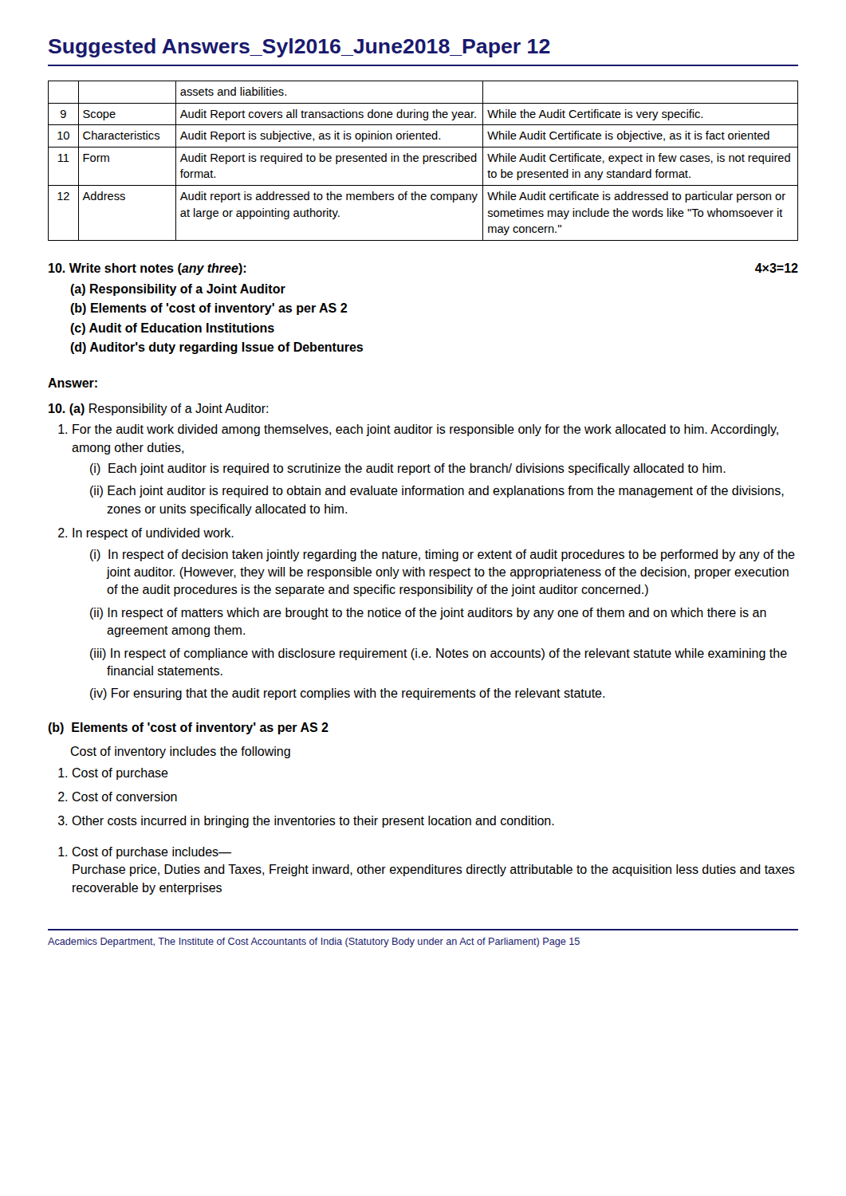Suggested Answers_Syl2016_June2018_Paper 12
| | | assets and liabilities. | |
| 9 | Scope | Audit Report covers all transactions done during the year. | While the Audit Certificate is very specific. |
| 10 | Characteristics | Audit Report is subjective, as it is opinion oriented. | While Audit Certificate is objective, as it is fact oriented |
| 11 | Form | Audit Report is required to be presented in the prescribed format. | While Audit Certificate, expect in few cases, is not required to be presented in any standard format. |
| 12 | Address | Audit report is addressed to the members of the company at large or appointing authority. | While Audit certificate is addressed to particular person or sometimes may include the words like "To whomsoever it may concern." |
10. Write short notes (any three): 4×3=12
(a) Responsibility of a Joint Auditor
(b) Elements of 'cost of inventory' as per AS 2
(c) Audit of Education Institutions
(d) Auditor's duty regarding Issue of Debentures
Answer:
10. (a) Responsibility of a Joint Auditor:
For the audit work divided among themselves, each joint auditor is responsible only for the work allocated to him. Accordingly, among other duties,
(i) Each joint auditor is required to scrutinize the audit report of the branch/ divisions specifically allocated to him.
(ii) Each joint auditor is required to obtain and evaluate information and explanations from the management of the divisions, zones or units specifically allocated to him.
In respect of undivided work.
(i) In respect of decision taken jointly regarding the nature, timing or extent of audit procedures to be performed by any of the joint auditor. (However, they will be responsible only with respect to the appropriateness of the decision, proper execution of the audit procedures is the separate and specific responsibility of the joint auditor concerned.)
(ii) In respect of matters which are brought to the notice of the joint auditors by any one of them and on which there is an agreement among them.
(iii) In respect of compliance with disclosure requirement (i.e. Notes on accounts) of the relevant statute while examining the financial statements.
(iv) For ensuring that the audit report complies with the requirements of the relevant statute.
(b) Elements of 'cost of inventory' as per AS 2
Cost of inventory includes the following
Cost of purchase
Cost of conversion
Other costs incurred in bringing the inventories to their present location and condition.
Cost of purchase includes—
Purchase price, Duties and Taxes, Freight inward, other expenditures directly attributable to the acquisition less duties and taxes recoverable by enterprises
Academics Department, The Institute of Cost Accountants of India (Statutory Body under an Act of Parliament) Page 15